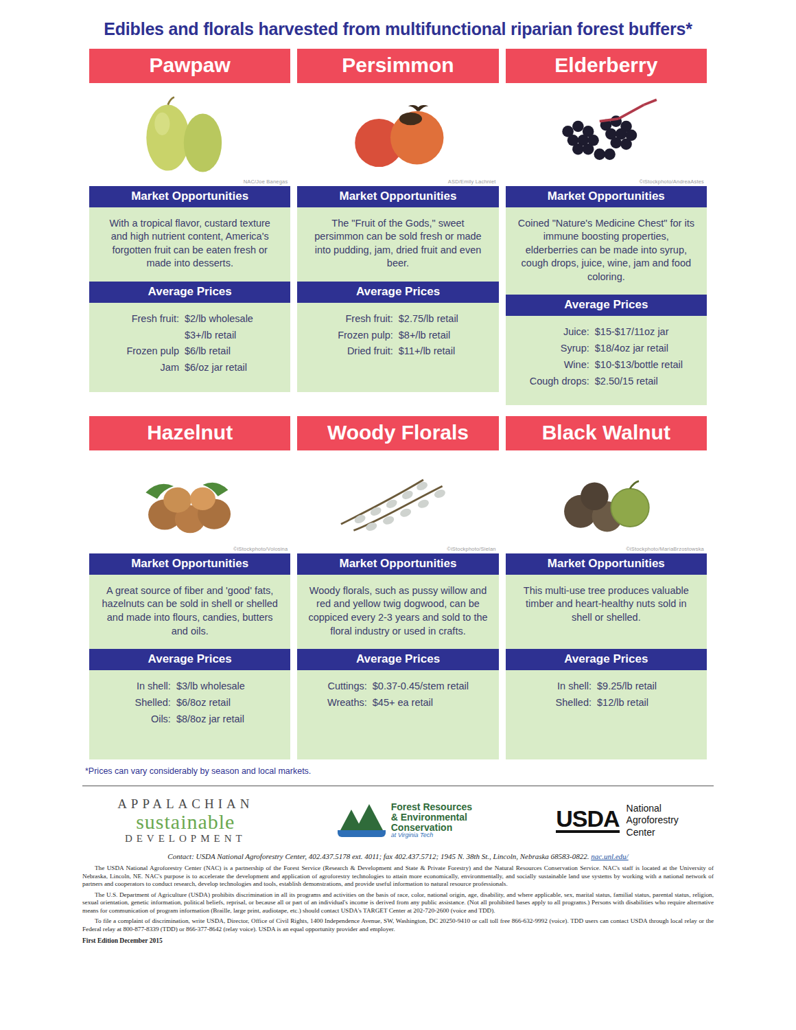Edibles and florals harvested from multifunctional riparian forest buffers*
| Pawpaw NAC/Joe Banegas Market Opportunities With a tropical flavor, custard texture and high nutrient content, America's forgotten fruit can be eaten fresh or made into desserts. Average Prices / Fresh fruit: / $2/lb wholesale / / / $3+/lb retail / / Frozen pulp / $6/lb retail / / Jam / $6/oz jar retail / | Persimmon ASD/Emily Lachniet Market Opportunities The "Fruit of the Gods," sweet persimmon can be sold fresh or made into pudding, jam, dried fruit and even beer. Average Prices / Fresh fruit: / $2.75/lb retail / / Frozen pulp: / $8+/lb retail / / Dried fruit: / $11+/lb retail / | Elderberry ©iStockphoto/AndreaAstes Market Opportunities Coined "Nature's Medicine Chest" for its immune boosting properties, elderberries can be made into syrup, cough drops, juice, wine, jam and food coloring. Average Prices / Juice: / $15-$17/11oz jar / / Syrup: / $18/4oz jar retail / / Wine: / $10-$13/bottle retail / / Cough drops: / $2.50/15 retail / |
| Hazelnut ©iStockphoto/Volosina Market Opportunities A great source of fiber and 'good' fats, hazelnuts can be sold in shell or shelled and made into flours, candies, butters and oils. Average Prices / In shell: / $3/lb wholesale / / Shelled: / $6/8oz retail / / Oils: / $8/8oz jar retail / | Woody Florals ©iStockphoto/Sielan Market Opportunities Woody florals, such as pussy willow and red and yellow twig dogwood, can be coppiced every 2-3 years and sold to the floral industry or used in crafts. Average Prices / Cuttings: / $0.37-0.45/stem retail / / Wreaths: / $45+ ea retail / | Black Walnut ©iStockphoto/MariaBrzostowska Market Opportunities This multi-use tree produces valuable timber and heart-healthy nuts sold in shell or shelled. Average Prices / In shell: / $9.25/lb retail / / Shelled: / $12/lb retail / |
*Prices can vary considerably by season and local markets.
APPALACHIAN
sustainable
DEVELOPMENT
Forest Resources
& Environmental
Conservation
at Virginia Tech
USDA
National
Agroforestry
Center
Contact: USDA National Agroforestry Center, 402.437.5178 ext. 4011; fax 402.437.5712; 1945 N. 38th St., Lincoln, Nebraska 68583-0822. nac.unl.edu/
The USDA National Agroforestry Center (NAC) is a partnership of the Forest Service (Research & Development and State & Private Forestry) and the Natural Resources Conservation Service. NAC's staff is located at the University of Nebraska, Lincoln, NE. NAC's purpose is to accelerate the development and application of agroforestry technologies to attain more economically, environmentally, and socially sustainable land use systems by working with a national network of partners and cooperators to conduct research, develop technologies and tools, establish demonstrations, and provide useful information to natural resource professionals.
The U.S. Department of Agriculture (USDA) prohibits discrimination in all its programs and activities on the basis of race, color, national origin, age, disability, and where applicable, sex, marital status, familial status, parental status, religion, sexual orientation, genetic information, political beliefs, reprisal, or because all or part of an individual's income is derived from any public assistance. (Not all prohibited bases apply to all programs.) Persons with disabilities who require alternative means for communication of program information (Braille, large print, audiotape, etc.) should contact USDA's TARGET Center at 202-720-2600 (voice and TDD).
To file a complaint of discrimination, write USDA, Director, Office of Civil Rights, 1400 Independence Avenue, SW, Washington, DC 20250-9410 or call toll free 866-632-9992 (voice). TDD users can contact USDA through local relay or the Federal relay at 800-877-8339 (TDD) or 866-377-8642 (relay voice). USDA is an equal opportunity provider and employer.
First Edition December 2015